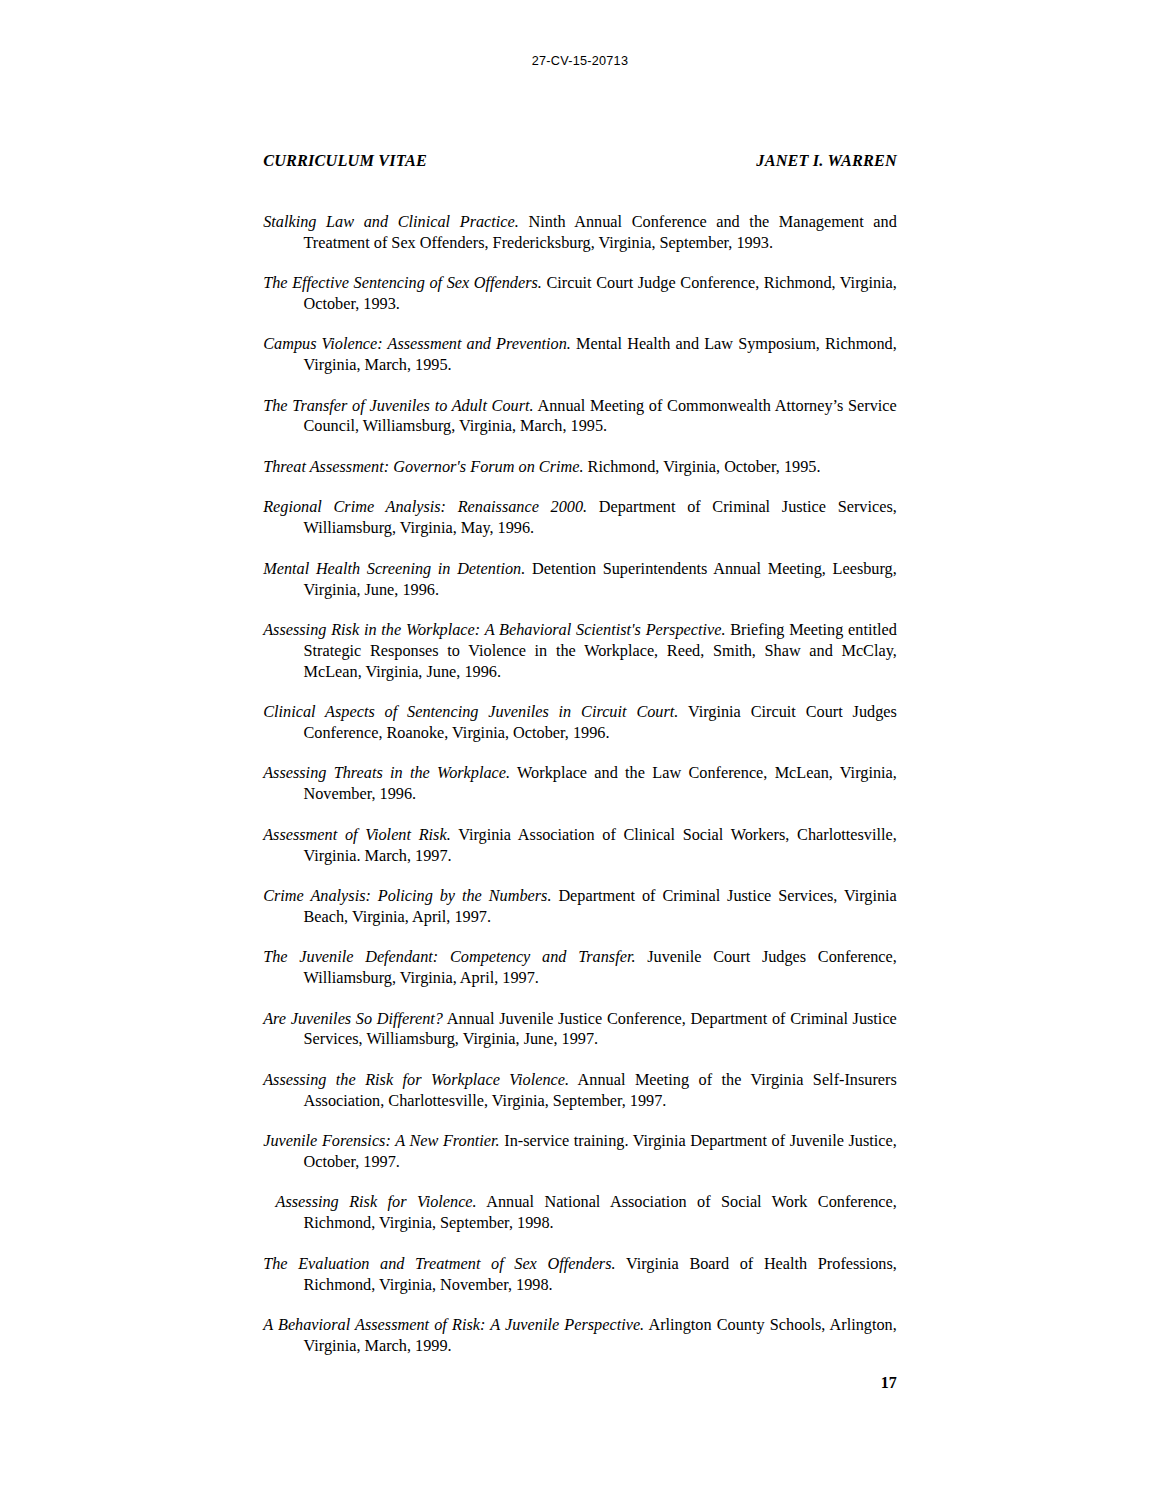27-CV-15-20713
CURRICULUM VITAE JANET I. WARREN
Stalking Law and Clinical Practice. Ninth Annual Conference and the Management and Treatment of Sex Offenders, Fredericksburg, Virginia, September, 1993.
The Effective Sentencing of Sex Offenders. Circuit Court Judge Conference, Richmond, Virginia, October, 1993.
Campus Violence: Assessment and Prevention. Mental Health and Law Symposium, Richmond, Virginia, March, 1995.
The Transfer of Juveniles to Adult Court. Annual Meeting of Commonwealth Attorney’s Service Council, Williamsburg, Virginia, March, 1995.
Threat Assessment: Governor's Forum on Crime. Richmond, Virginia, October, 1995.
Regional Crime Analysis: Renaissance 2000. Department of Criminal Justice Services, Williamsburg, Virginia, May, 1996.
Mental Health Screening in Detention. Detention Superintendents Annual Meeting, Leesburg, Virginia, June, 1996.
Assessing Risk in the Workplace: A Behavioral Scientist's Perspective. Briefing Meeting entitled Strategic Responses to Violence in the Workplace, Reed, Smith, Shaw and McClay, McLean, Virginia, June, 1996.
Clinical Aspects of Sentencing Juveniles in Circuit Court. Virginia Circuit Court Judges Conference, Roanoke, Virginia, October, 1996.
Assessing Threats in the Workplace. Workplace and the Law Conference, McLean, Virginia, November, 1996.
Assessment of Violent Risk. Virginia Association of Clinical Social Workers, Charlottesville, Virginia. March, 1997.
Crime Analysis: Policing by the Numbers. Department of Criminal Justice Services, Virginia Beach, Virginia, April, 1997.
The Juvenile Defendant: Competency and Transfer. Juvenile Court Judges Conference, Williamsburg, Virginia, April, 1997.
Are Juveniles So Different? Annual Juvenile Justice Conference, Department of Criminal Justice Services, Williamsburg, Virginia, June, 1997.
Assessing the Risk for Workplace Violence. Annual Meeting of the Virginia Self-Insurers Association, Charlottesville, Virginia, September, 1997.
Juvenile Forensics: A New Frontier. In-service training. Virginia Department of Juvenile Justice, October, 1997.
Assessing Risk for Violence. Annual National Association of Social Work Conference, Richmond, Virginia, September, 1998.
The Evaluation and Treatment of Sex Offenders. Virginia Board of Health Professions, Richmond, Virginia, November, 1998.
A Behavioral Assessment of Risk: A Juvenile Perspective. Arlington County Schools, Arlington, Virginia, March, 1999.
17